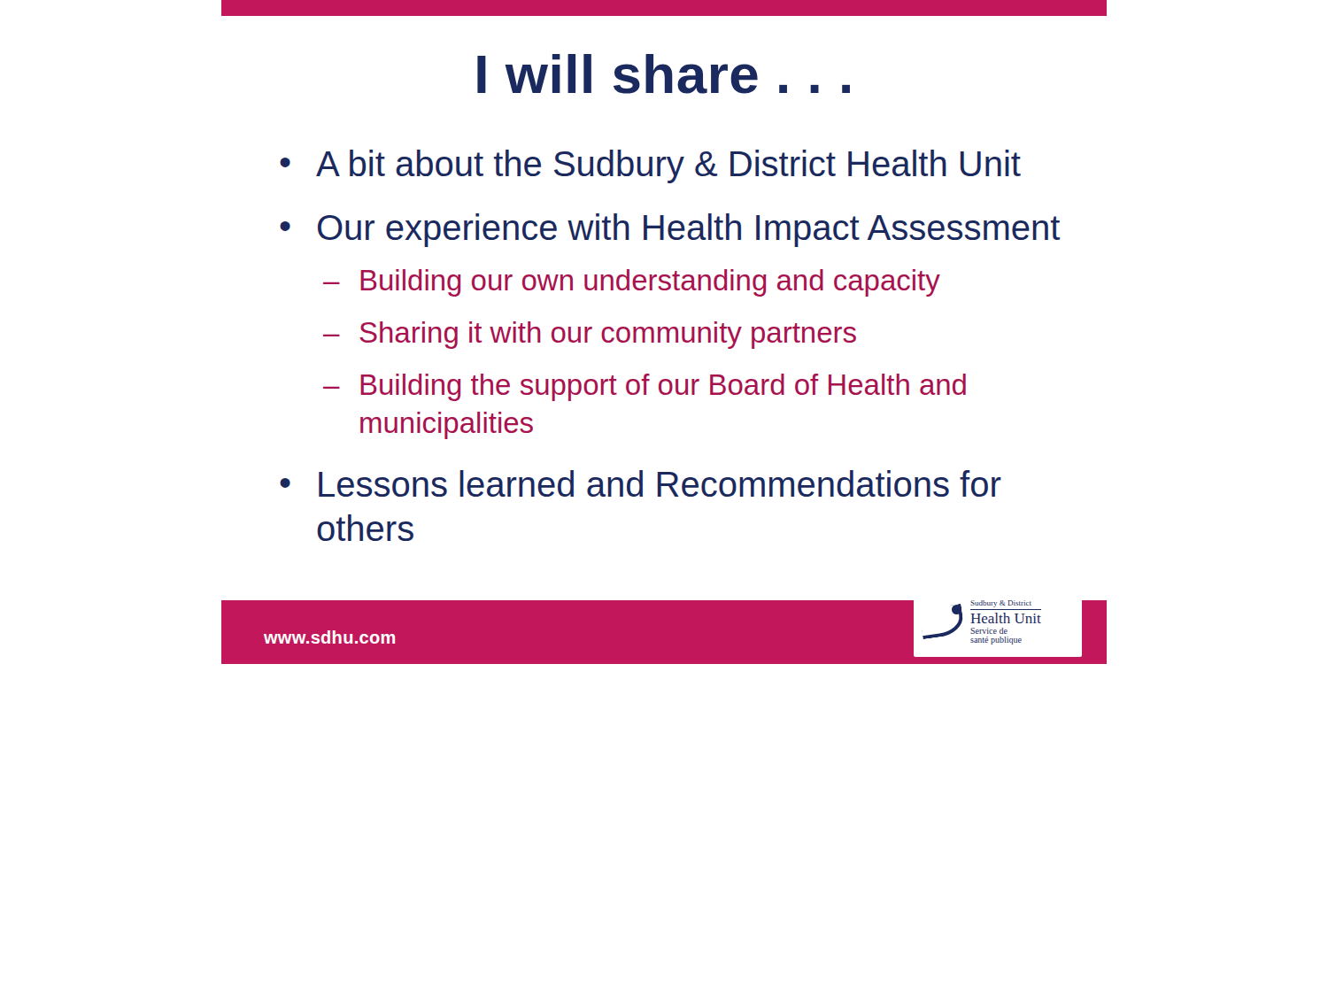I will share . . .
A bit about the Sudbury & District Health Unit
Our experience with Health Impact Assessment
Building our own understanding and capacity
Sharing it with our community partners
Building the support of our Board of Health and municipalities
Lessons learned and Recommendations for others
www.sdhu.com
Sudbury & District
Health Unit
Service de
santé publique